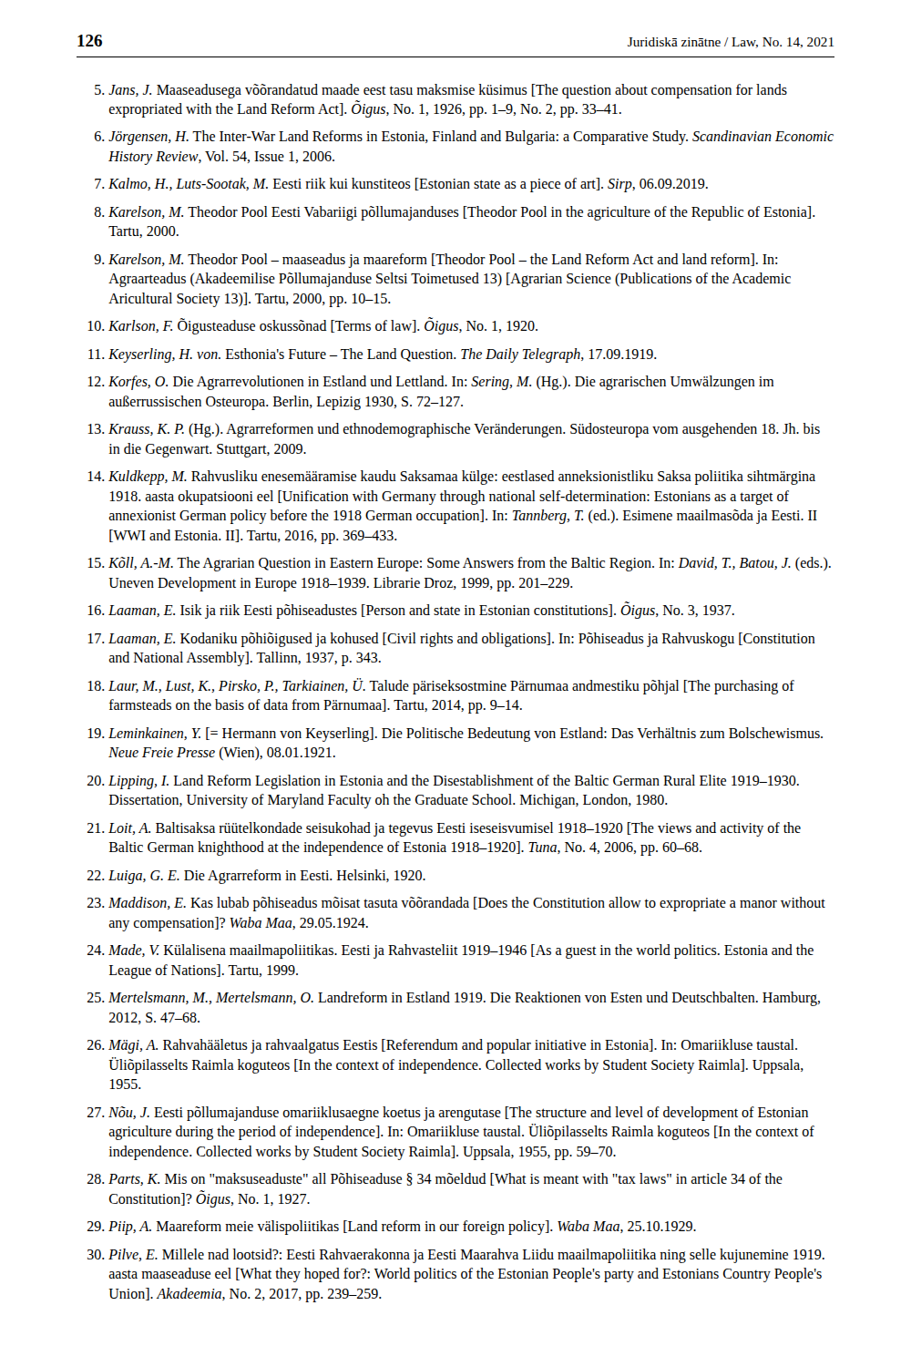126 Juridiskā zinātne / Law, No. 14, 2021
Jans, J. Maaseadusega võõrandatud maade eest tasu maksmise küsimus [The question about compensation for lands expropriated with the Land Reform Act]. Õigus, No. 1, 1926, pp. 1–9, No. 2, pp. 33–41.
Jörgensen, H. The Inter-War Land Reforms in Estonia, Finland and Bulgaria: a Comparative Study. Scandinavian Economic History Review, Vol. 54, Issue 1, 2006.
Kalmo, H., Luts-Sootak, M. Eesti riik kui kunstiteos [Estonian state as a piece of art]. Sirp, 06.09.2019.
Karelson, M. Theodor Pool Eesti Vabariigi põllumajanduses [Theodor Pool in the agriculture of the Republic of Estonia]. Tartu, 2000.
Karelson, M. Theodor Pool – maaseadus ja maareform [Theodor Pool – the Land Reform Act and land reform]. In: Agraarteadus (Akadeemilise Põllumajanduse Seltsi Toimetused 13) [Agrarian Science (Publications of the Academic Aricultural Society 13)]. Tartu, 2000, pp. 10–15.
Karlson, F. Õigusteaduse oskussõnad [Terms of law]. Õigus, No. 1, 1920.
Keyserling, H. von. Esthonia's Future – The Land Question. The Daily Telegraph, 17.09.1919.
Korfes, O. Die Agrarrevolutionen in Estland und Lettland. In: Sering, M. (Hg.). Die agrarischen Umwälzungen im außerrussischen Osteuropa. Berlin, Lepizig 1930, S. 72–127.
Krauss, K. P. (Hg.). Agrarreformen und ethnodemographische Veränderungen. Südosteuropa vom ausgehenden 18. Jh. bis in die Gegenwart. Stuttgart, 2009.
Kuldkepp, M. Rahvusliku enesemääramise kaudu Saksamaa külge: eestlased anneksionistliku Saksa poliitika sihtmärgina 1918. aasta okupatsiooni eel [Unification with Germany through national self-determination: Estonians as a target of annexionist German policy before the 1918 German occupation]. In: Tannberg, T. (ed.). Esimene maailmasõda ja Eesti. II [WWI and Estonia. II]. Tartu, 2016, pp. 369–433.
Kõll, A.-M. The Agrarian Question in Eastern Europe: Some Answers from the Baltic Region. In: David, T., Batou, J. (eds.). Uneven Development in Europe 1918–1939. Librarie Droz, 1999, pp. 201–229.
Laaman, E. Isik ja riik Eesti põhiseadustes [Person and state in Estonian constitutions]. Õigus, No. 3, 1937.
Laaman, E. Kodaniku põhiõigused ja kohused [Civil rights and obligations]. In: Põhiseadus ja Rahvuskogu [Constitution and National Assembly]. Tallinn, 1937, p. 343.
Laur, M., Lust, K., Pirsko, P., Tarkiainen, Ü. Talude päriseksostmine Pärnumaa andmestiku põhjal [The purchasing of farmsteads on the basis of data from Pärnumaa]. Tartu, 2014, pp. 9–14.
Leminkainen, Y. [= Hermann von Keyserling]. Die Politische Bedeutung von Estland: Das Verhältnis zum Bolschewismus. Neue Freie Presse (Wien), 08.01.1921.
Lipping, I. Land Reform Legislation in Estonia and the Disestablishment of the Baltic German Rural Elite 1919–1930. Dissertation, University of Maryland Faculty oh the Graduate School. Michigan, London, 1980.
Loit, A. Baltisaksa rüütelkondade seisukohad ja tegevus Eesti iseseisvumisel 1918–1920 [The views and activity of the Baltic German knighthood at the independence of Estonia 1918–1920]. Tuna, No. 4, 2006, pp. 60–68.
Luiga, G. E. Die Agrarreform in Eesti. Helsinki, 1920.
Maddison, E. Kas lubab põhiseadus mõisat tasuta võõrandada [Does the Constitution allow to expropriate a manor without any compensation]? Waba Maa, 29.05.1924.
Made, V. Külalisena maailmapoliitikas. Eesti ja Rahvasteliit 1919–1946 [As a guest in the world politics. Estonia and the League of Nations]. Tartu, 1999.
Mertelsmann, M., Mertelsmann, O. Landreform in Estland 1919. Die Reaktionen von Esten und Deutschbalten. Hamburg, 2012, S. 47–68.
Mägi, A. Rahvahääletus ja rahvaalgatus Eestis [Referendum and popular initiative in Estonia]. In: Omariikluse taustal. Üliõpilasselts Raimla koguteos [In the context of independence. Collected works by Student Society Raimla]. Uppsala, 1955.
Nõu, J. Eesti põllumajanduse omariiklusaegne koetus ja arengutase [The structure and level of development of Estonian agriculture during the period of independence]. In: Omariikluse taustal. Üliõpilasselts Raimla koguteos [In the context of independence. Collected works by Student Society Raimla]. Uppsala, 1955, pp. 59–70.
Parts, K. Mis on "maksuseaduste" all Põhiseaduse § 34 mõeldud [What is meant with "tax laws" in article 34 of the Constitution]? Õigus, No. 1, 1927.
Piip, A. Maareform meie välispoliitikas [Land reform in our foreign policy]. Waba Maa, 25.10.1929.
Pilve, E. Millele nad lootsid?: Eesti Rahvaerakonna ja Eesti Maarahva Liidu maailmapoliitika ning selle kujunemine 1919. aasta maaseaduse eel [What they hoped for?: World politics of the Estonian People's party and Estonians Country People's Union]. Akadeemia, No. 2, 2017, pp. 239–259.